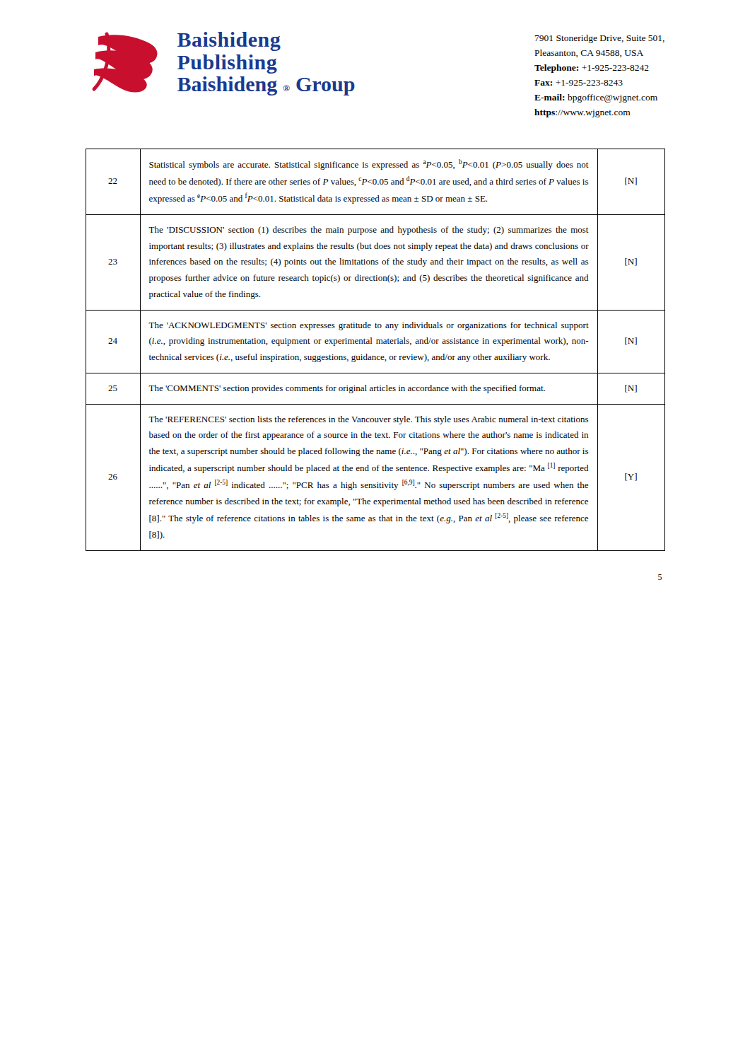Baishideng Publishing Baishideng®Group
7901 Stoneridge Drive, Suite 501,
Pleasanton, CA 94588, USA
Telephone: +1-925-223-8242
Fax: +1-925-223-8243
E-mail: bpgoffice@wjgnet.com
https://www.wjgnet.com
| 22 | Statistical symbols are accurate. Statistical significance is expressed as a P <0.05, b P <0.01 ( P >0.05 usually does not need to be denoted). If there are other series of P values, c P <0.05 and d P <0.01 are used, and a third series of P values is expressed as e P <0.05 and f P <0.01. Statistical data is expressed as mean ± SD or mean ± SE. | [N] |
| 23 | The 'DISCUSSION' section (1) describes the main purpose and hypothesis of the study; (2) summarizes the most important results; (3) illustrates and explains the results (but does not simply repeat the data) and draws conclusions or inferences based on the results; (4) points out the limitations of the study and their impact on the results, as well as proposes further advice on future research topic(s) or direction(s); and (5) describes the theoretical significance and practical value of the findings. | [N] |
| 24 | The 'ACKNOWLEDGMENTS' section expresses gratitude to any individuals or organizations for technical support ( i.e. , providing instrumentation, equipment or experimental materials, and/or assistance in experimental work), non-technical services ( i.e. , useful inspiration, suggestions, guidance, or review), and/or any other auxiliary work. | [N] |
| 25 | The 'COMMENTS' section provides comments for original articles in accordance with the specified format. | [N] |
| 26 | The 'REFERENCES' section lists the references in the Vancouver style. This style uses Arabic numeral in-text citations based on the order of the first appearance of a source in the text. For citations where the author's name is indicated in the text, a superscript number should be placed following the name ( i.e. ., "Pang et al "). For citations where no author is indicated, a superscript number should be placed at the end of the sentence. Respective examples are: "Ma [1] reported ......", "Pan et al [2-5] indicated ......"; "PCR has a high sensitivity [6,9] ." No superscript numbers are used when the reference number is described in the text; for example, "The experimental method used has been described in reference [8]." The style of reference citations in tables is the same as that in the text ( e.g. , Pan et al [2-5] , please see reference [8]). | [Y] |
5